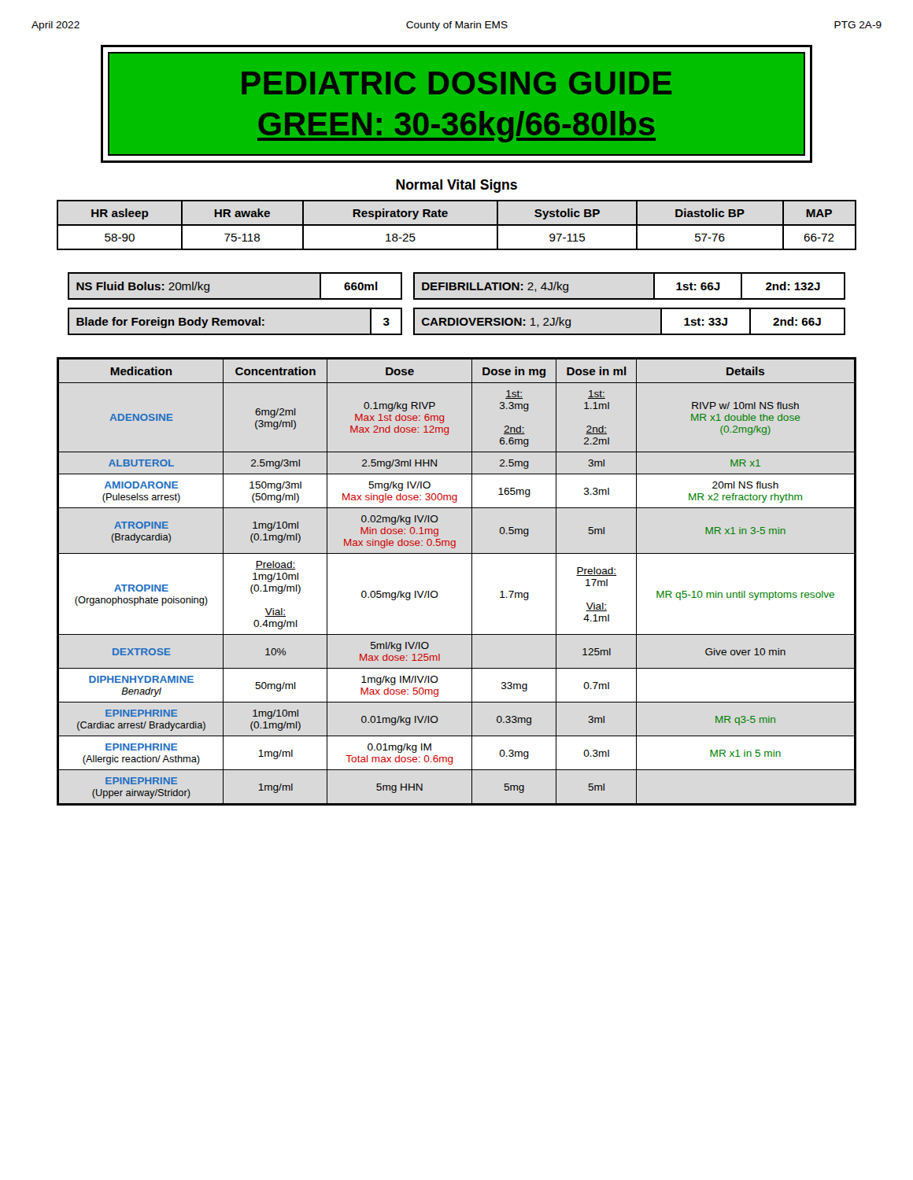April 2022 County of Marin EMS PTG 2A-9
PEDIATRIC DOSING GUIDE
GREEN: 30-36kg/66-80lbs
Normal Vital Signs
| HR asleep | HR awake | Respiratory Rate | Systolic BP | Diastolic BP | MAP |
| --- | --- | --- | --- | --- | --- |
| 58-90 | 75-118 | 18-25 | 97-115 | 57-76 | 66-72 |
| / NS Fluid Bolus: 20ml/kg / 660ml / | / DEFIBRILLATION: 2, 4J/kg / 1st: 66J / 2nd: 132J / |
| / Blade for Foreign Body Removal: / 3 / | / CARDIOVERSION: 1, 2J/kg / 1st: 33J / 2nd: 66J / |
| Medication | Concentration | Dose | Dose in mg | Dose in ml | Details |
| --- | --- | --- | --- | --- | --- |
| ADENOSINE | 6mg/2ml (3mg/ml) | 0.1mg/kg RIVP Max 1st dose: 6mg Max 2nd dose: 12mg | 1st: 3.3mg 2nd: 6.6mg | 1st: 1.1ml 2nd: 2.2ml | RIVP w/ 10ml NS flush MR x1 double the dose (0.2mg/kg) |
| ALBUTEROL | 2.5mg/3ml | 2.5mg/3ml HHN | 2.5mg | 3ml | MR x1 |
| AMIODARONE (Puleselss arrest) | 150mg/3ml (50mg/ml) | 5mg/kg IV/IO Max single dose: 300mg | 165mg | 3.3ml | 20ml NS flush MR x2 refractory rhythm |
| ATROPINE (Bradycardia) | 1mg/10ml (0.1mg/ml) | 0.02mg/kg IV/IO Min dose: 0.1mg Max single dose: 0.5mg | 0.5mg | 5ml | MR x1 in 3-5 min |
| ATROPINE (Organophosphate poisoning) | Preload: 1mg/10ml (0.1mg/ml) Vial: 0.4mg/ml | 0.05mg/kg IV/IO | 1.7mg | Preload: 17ml Vial: 4.1ml | MR q5-10 min until symptoms resolve |
| DEXTROSE | 10% | 5ml/kg IV/IO Max dose: 125ml | | 125ml | Give over 10 min |
| DIPHENHYDRAMINE Benadryl | 50mg/ml | 1mg/kg IM/IV/IO Max dose: 50mg | 33mg | 0.7ml | |
| EPINEPHRINE (Cardiac arrest/ Bradycardia) | 1mg/10ml (0.1mg/ml) | 0.01mg/kg IV/IO | 0.33mg | 3ml | MR q3-5 min |
| EPINEPHRINE (Allergic reaction/ Asthma) | 1mg/ml | 0.01mg/kg IM Total max dose: 0.6mg | 0.3mg | 0.3ml | MR x1 in 5 min |
| EPINEPHRINE (Upper airway/Stridor) | 1mg/ml | 5mg HHN | 5mg | 5ml | |